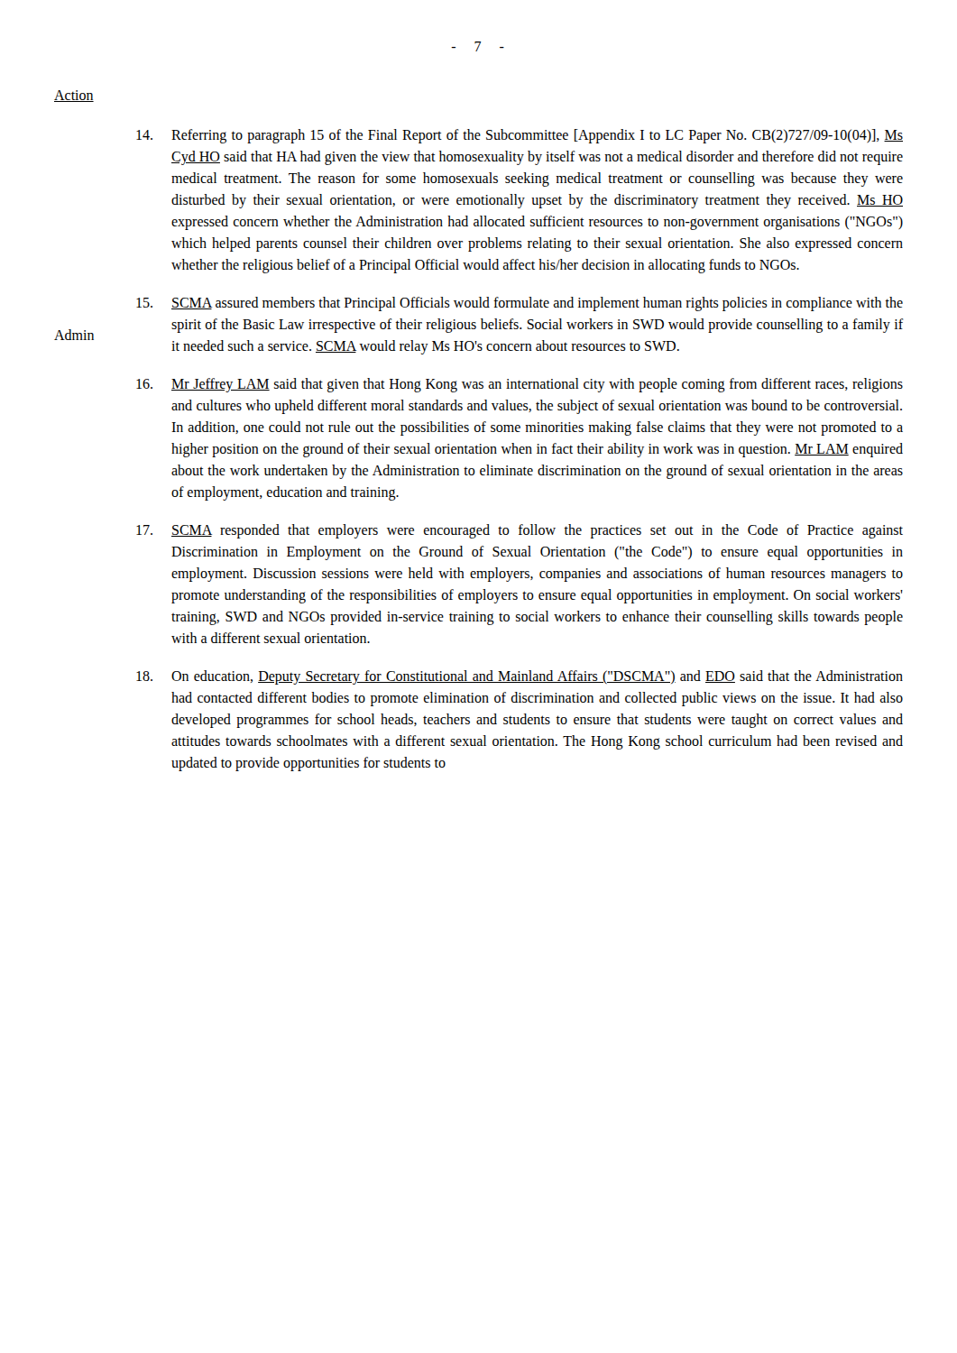- 7 -
Action
14.
Referring to paragraph 15 of the Final Report of the Subcommittee [Appendix I to LC Paper No. CB(2)727/09-10(04)], Ms Cyd HO said that HA had given the view that homosexuality by itself was not a medical disorder and therefore did not require medical treatment. The reason for some homosexuals seeking medical treatment or counselling was because they were disturbed by their sexual orientation, or were emotionally upset by the discriminatory treatment they received. Ms HO expressed concern whether the Administration had allocated sufficient resources to non-government organisations ("NGOs") which helped parents counsel their children over problems relating to their sexual orientation. She also expressed concern whether the religious belief of a Principal Official would affect his/her decision in allocating funds to NGOs.
Admin
15.
SCMA assured members that Principal Officials would formulate and implement human rights policies in compliance with the spirit of the Basic Law irrespective of their religious beliefs. Social workers in SWD would provide counselling to a family if it needed such a service. SCMA would relay Ms HO's concern about resources to SWD.
16.
Mr Jeffrey LAM said that given that Hong Kong was an international city with people coming from different races, religions and cultures who upheld different moral standards and values, the subject of sexual orientation was bound to be controversial. In addition, one could not rule out the possibilities of some minorities making false claims that they were not promoted to a higher position on the ground of their sexual orientation when in fact their ability in work was in question. Mr LAM enquired about the work undertaken by the Administration to eliminate discrimination on the ground of sexual orientation in the areas of employment, education and training.
17.
SCMA responded that employers were encouraged to follow the practices set out in the Code of Practice against Discrimination in Employment on the Ground of Sexual Orientation ("the Code") to ensure equal opportunities in employment. Discussion sessions were held with employers, companies and associations of human resources managers to promote understanding of the responsibilities of employers to ensure equal opportunities in employment. On social workers' training, SWD and NGOs provided in-service training to social workers to enhance their counselling skills towards people with a different sexual orientation.
18.
On education, Deputy Secretary for Constitutional and Mainland Affairs ("DSCMA") and EDO said that the Administration had contacted different bodies to promote elimination of discrimination and collected public views on the issue. It had also developed programmes for school heads, teachers and students to ensure that students were taught on correct values and attitudes towards schoolmates with a different sexual orientation. The Hong Kong school curriculum had been revised and updated to provide opportunities for students to